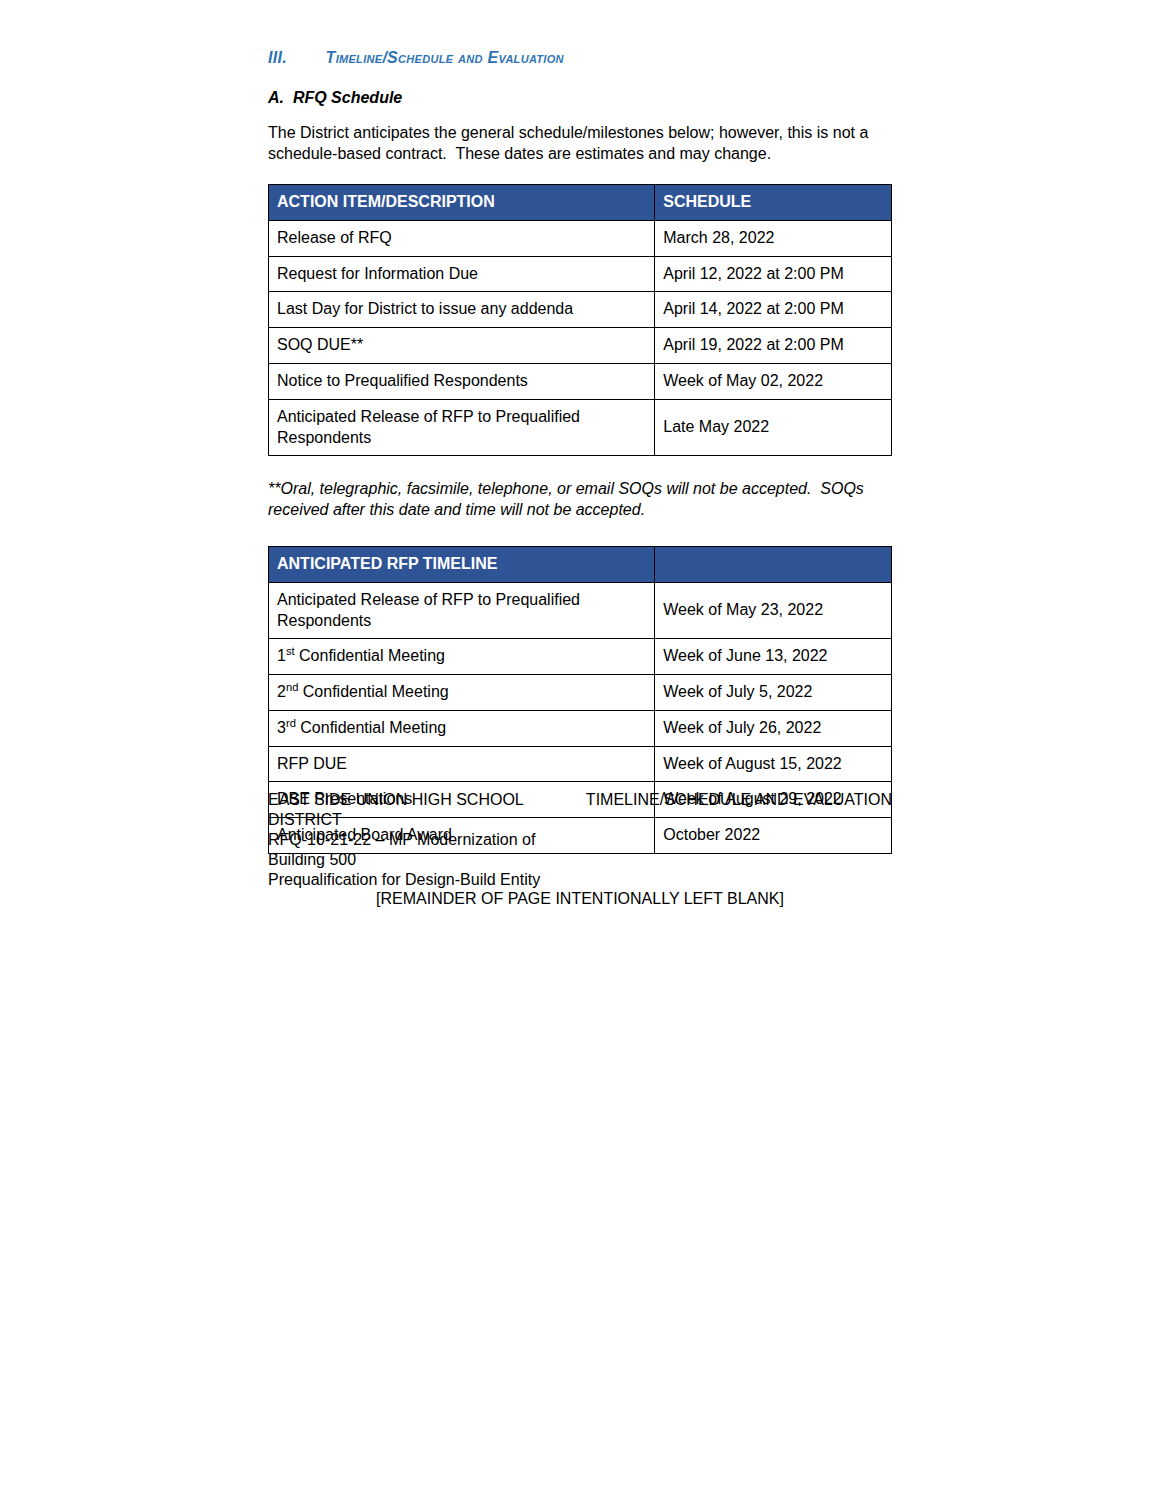III. Timeline/Schedule and Evaluation
A. RFQ Schedule
The District anticipates the general schedule/milestones below; however, this is not a schedule-based contract. These dates are estimates and may change.
| ACTION ITEM/DESCRIPTION | SCHEDULE |
| --- | --- |
| Release of RFQ | March 28, 2022 |
| Request for Information Due | April 12, 2022 at 2:00 PM |
| Last Day for District to issue any addenda | April 14, 2022 at 2:00 PM |
| SOQ DUE** | April 19, 2022 at 2:00 PM |
| Notice to Prequalified Respondents | Week of May 02, 2022 |
| Anticipated Release of RFP to Prequalified Respondents | Late May 2022 |
**Oral, telegraphic, facsimile, telephone, or email SOQs will not be accepted. SOQs received after this date and time will not be accepted.
| ANTICIPATED RFP TIMELINE | |
| --- | --- |
| Anticipated Release of RFP to Prequalified Respondents | Week of May 23, 2022 |
| 1 st Confidential Meeting | Week of June 13, 2022 |
| 2 nd Confidential Meeting | Week of July 5, 2022 |
| 3 rd Confidential Meeting | Week of July 26, 2022 |
| RFP DUE | Week of August 15, 2022 |
| DBE Presentations | Week of August 29, 2022 |
| Anticipated Board Award | October 2022 |
[REMAINDER OF PAGE INTENTIONALLY LEFT BLANK]
| EAST SIDE UNION HIGH SCHOOL DISTRICT RFQ-10-21-22 – MP Modernization of Building 500 Prequalification for Design-Build Entity | TIMELINE/SCHEDULE AND EVALUATION |